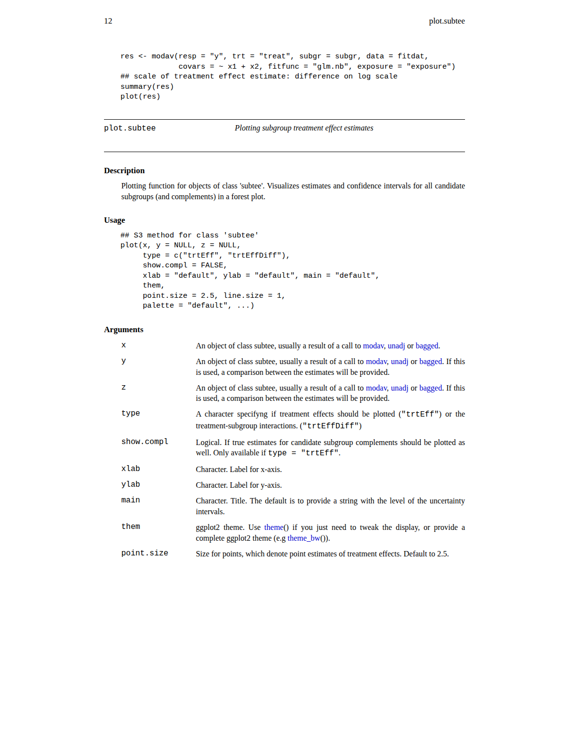12 plot.subtee
res <- modav(resp = "y", trt = "treat", subgr = subgr, data = fitdat,
             covars = ~ x1 + x2, fitfunc = "glm.nb", exposure = "exposure")
## scale of treatment effect estimate: difference on log scale
summary(res)
plot(res)
plot.subtee Plotting subgroup treatment effect estimates
Description
Plotting function for objects of class 'subtee'. Visualizes estimates and confidence intervals for all candidate subgroups (and complements) in a forest plot.
Usage
## S3 method for class 'subtee'
plot(x, y = NULL, z = NULL,
     type = c("trtEff", "trtEffDiff"),
     show.compl = FALSE,
     xlab = "default", ylab = "default", main = "default",
     them,
     point.size = 2.5, line.size = 1,
     palette = "default", ...)
Arguments
x
An object of class subtee, usually a result of a call to modav, unadj or bagged.
y
An object of class subtee, usually a result of a call to modav, unadj or bagged. If this is used, a comparison between the estimates will be provided.
z
An object of class subtee, usually a result of a call to modav, unadj or bagged. If this is used, a comparison between the estimates will be provided.
type
A character specifyng if treatment effects should be plotted ("trtEff") or the treatment-subgroup interactions. ("trtEffDiff")
show.compl
Logical. If true estimates for candidate subgroup complements should be plotted as well. Only available if type = "trtEff".
xlab
Character. Label for x-axis.
ylab
Character. Label for y-axis.
main
Character. Title. The default is to provide a string with the level of the uncertainty intervals.
them
ggplot2 theme. Use theme() if you just need to tweak the display, or provide a complete ggplot2 theme (e.g theme_bw()).
point.size
Size for points, which denote point estimates of treatment effects. Default to 2.5.